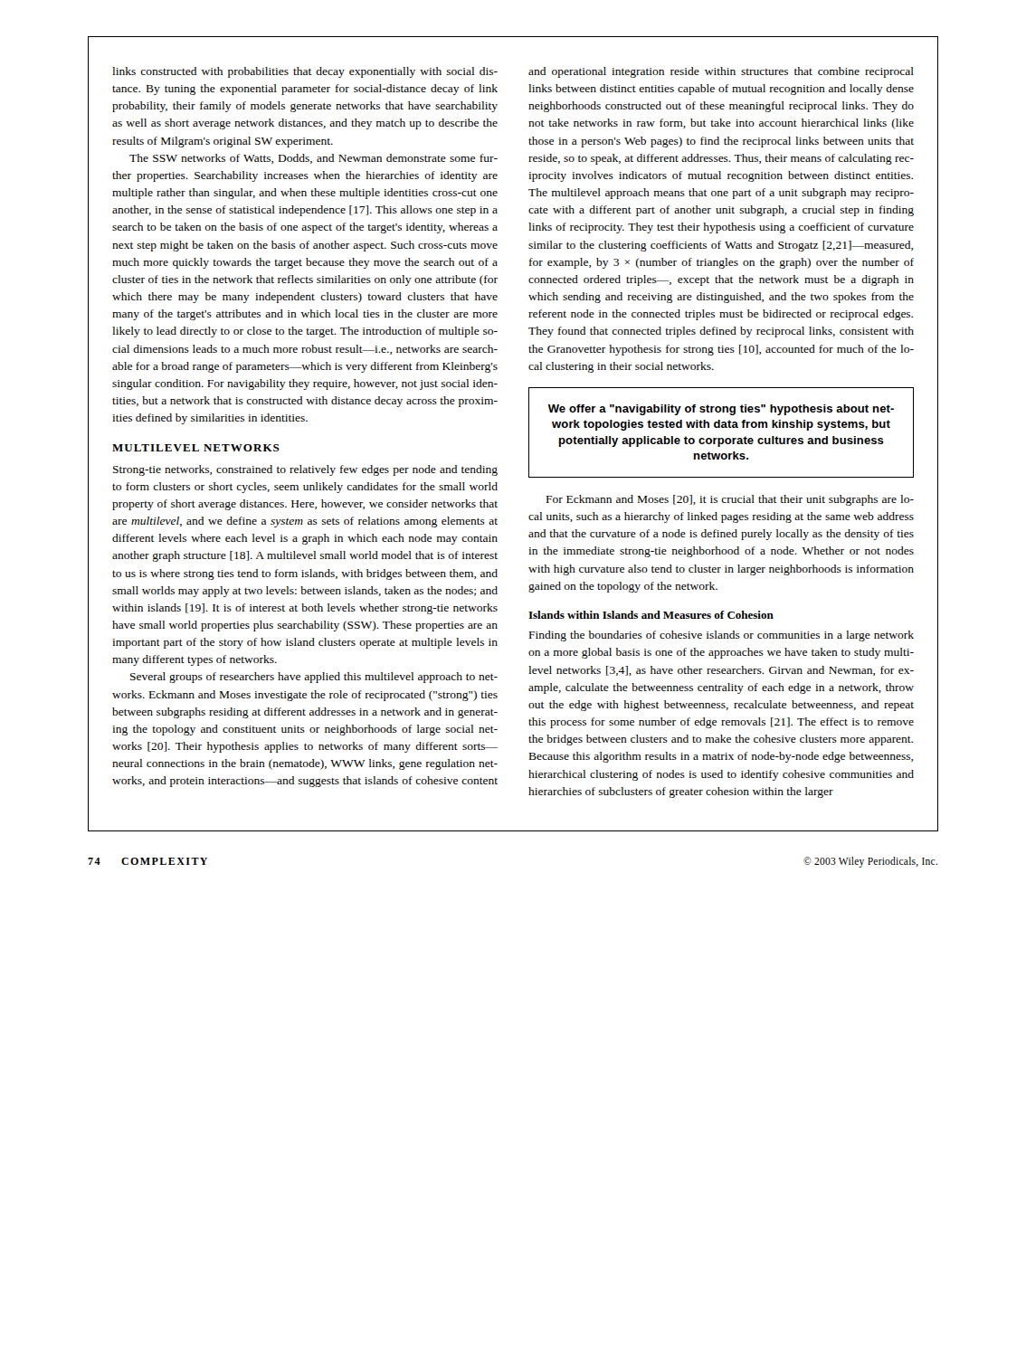links constructed with probabilities that decay exponentially with social distance. By tuning the exponential parameter for social-distance decay of link probability, their family of models generate networks that have searchability as well as short average network distances, and they match up to describe the results of Milgram's original SW experiment.
The SSW networks of Watts, Dodds, and Newman demonstrate some further properties. Searchability increases when the hierarchies of identity are multiple rather than singular, and when these multiple identities cross-cut one another, in the sense of statistical independence [17]. This allows one step in a search to be taken on the basis of one aspect of the target's identity, whereas a next step might be taken on the basis of another aspect. Such cross-cuts move much more quickly towards the target because they move the search out of a cluster of ties in the network that reflects similarities on only one attribute (for which there may be many independent clusters) toward clusters that have many of the target's attributes and in which local ties in the cluster are more likely to lead directly to or close to the target. The introduction of multiple social dimensions leads to a much more robust result—i.e., networks are searchable for a broad range of parameters—which is very different from Kleinberg's singular condition. For navigability they require, however, not just social identities, but a network that is constructed with distance decay across the proximities defined by similarities in identities.
MULTILEVEL NETWORKS
Strong-tie networks, constrained to relatively few edges per node and tending to form clusters or short cycles, seem unlikely candidates for the small world property of short average distances. Here, however, we consider networks that are multilevel, and we define a system as sets of relations among elements at different levels where each level is a graph in which each node may contain another graph structure [18]. A multilevel small world model that is of interest to us is where strong ties tend to form islands, with bridges between them, and small worlds may apply at two levels: between islands, taken as the nodes; and within islands [19]. It is of interest at both levels whether strong-tie networks have small world properties plus searchability (SSW). These properties are an important part of the story of how island clusters operate at multiple levels in many different types of networks.
Several groups of researchers have applied this multilevel approach to networks. Eckmann and Moses investigate the role of reciprocated ("strong") ties between subgraphs residing at different addresses in a network and in generating the topology and constituent units or neighborhoods of large social networks [20]. Their hypothesis applies to networks of many different sorts—neural connections in the brain (nematode), WWW links, gene regulation networks, and protein interactions—and suggests that islands of cohesive content and operational integration reside within structures that combine reciprocal links between distinct entities capable of mutual recognition and locally dense neighborhoods constructed out of these meaningful reciprocal links. They do not take networks in raw form, but take into account hierarchical links (like those in a person's Web pages) to find the reciprocal links between units that reside, so to speak, at different addresses. Thus, their means of calculating reciprocity involves indicators of mutual recognition between distinct entities. The multilevel approach means that one part of a unit subgraph may reciprocate with a different part of another unit subgraph, a crucial step in finding links of reciprocity. They test their hypothesis using a coefficient of curvature similar to the clustering coefficients of Watts and Strogatz [2,21]—measured, for example, by 3 × (number of triangles on the graph) over the number of connected ordered triples—, except that the network must be a digraph in which sending and receiving are distinguished, and the two spokes from the referent node in the connected triples must be bidirected or reciprocal edges. They found that connected triples defined by reciprocal links, consistent with the Granovetter hypothesis for strong ties [10], accounted for much of the local clustering in their social networks.
We offer a "navigability of strong ties" hypothesis about network topologies tested with data from kinship systems, but potentially applicable to corporate cultures and business networks.
For Eckmann and Moses [20], it is crucial that their unit subgraphs are local units, such as a hierarchy of linked pages residing at the same web address and that the curvature of a node is defined purely locally as the density of ties in the immediate strong-tie neighborhood of a node. Whether or not nodes with high curvature also tend to cluster in larger neighborhoods is information gained on the topology of the network.
Islands within Islands and Measures of Cohesion
Finding the boundaries of cohesive islands or communities in a large network on a more global basis is one of the approaches we have taken to study multilevel networks [3,4], as have other researchers. Girvan and Newman, for example, calculate the betweenness centrality of each edge in a network, throw out the edge with highest betweenness, recalculate betweenness, and repeat this process for some number of edge removals [21]. The effect is to remove the bridges between clusters and to make the cohesive clusters more apparent. Because this algorithm results in a matrix of node-by-node edge betweenness, hierarchical clustering of nodes is used to identify cohesive communities and hierarchies of subclusters of greater cohesion within the larger
74 COMPLEXITY
© 2003 Wiley Periodicals, Inc.